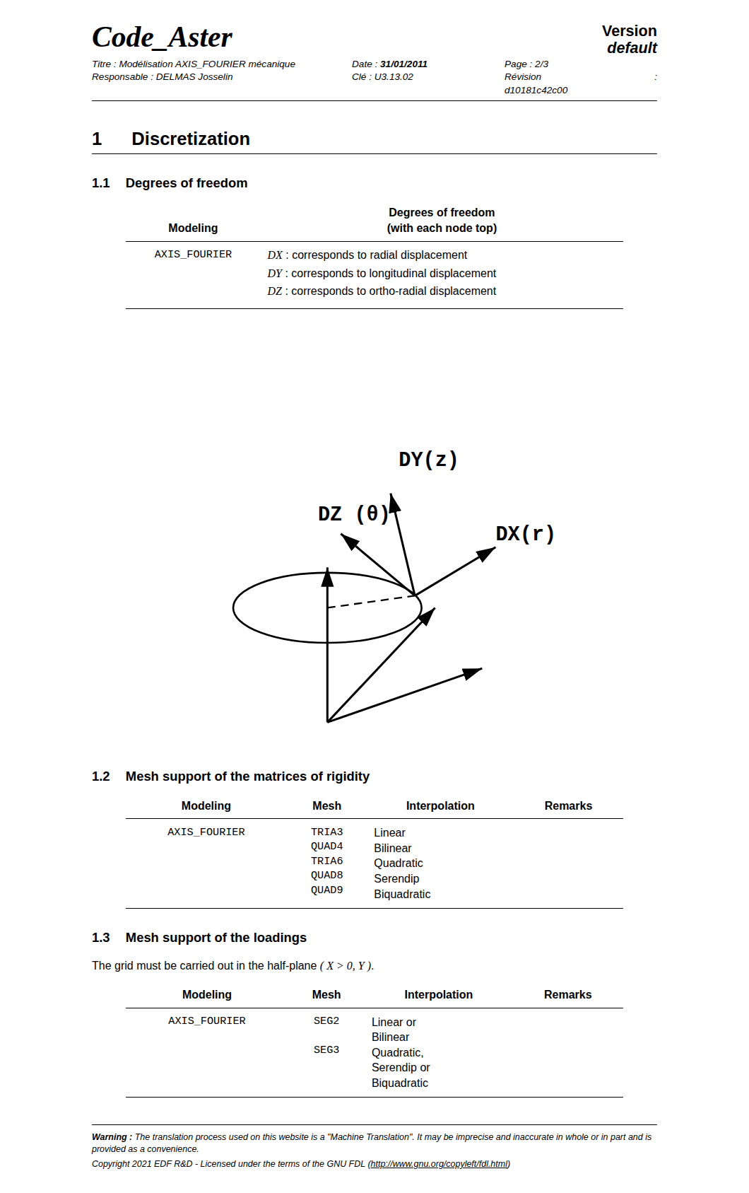Version
default
Code_Aster
| Titre : Modélisation AXIS_FOURIER mécanique | Date : 31/01/2011 | Page : 2/3 |
| Responsable : DELMAS Josselin | Clé : U3.13.02 | Révision : |
| | | d10181c42c00 |
1 Discretization
1.1 Degrees of freedom
| Modeling | Degrees of freedom (with each node top) |
| --- | --- |
| AXIS_FOURIER | DX : corresponds to radial displacement DY : corresponds to longitudinal displacement DZ : corresponds to ortho-radial displacement |
DY(z) DZ (θ) DX(r)
1.2 Mesh support of the matrices of rigidity
| Modeling | Mesh | Interpolation | Remarks |
| --- | --- | --- | --- |
| AXIS_FOURIER | TRIA3 QUAD4 TRIA6 QUAD8 QUAD9 | Linear Bilinear Quadratic Serendip Biquadratic | |
1.3 Mesh support of the loadings
The grid must be carried out in the half-plane ( X > 0, Y ).
| Modeling | Mesh | Interpolation | Remarks |
| --- | --- | --- | --- |
| AXIS_FOURIER | SEG2 SEG3 | Linear or Bilinear Quadratic, Serendip or Biquadratic | |
Warning : The translation process used on this website is a "Machine Translation". It may be imprecise and inaccurate in whole or in part and is provided as a convenience.
Copyright 2021 EDF R&D - Licensed under the terms of the GNU FDL (http://www.gnu.org/copyleft/fdl.html)